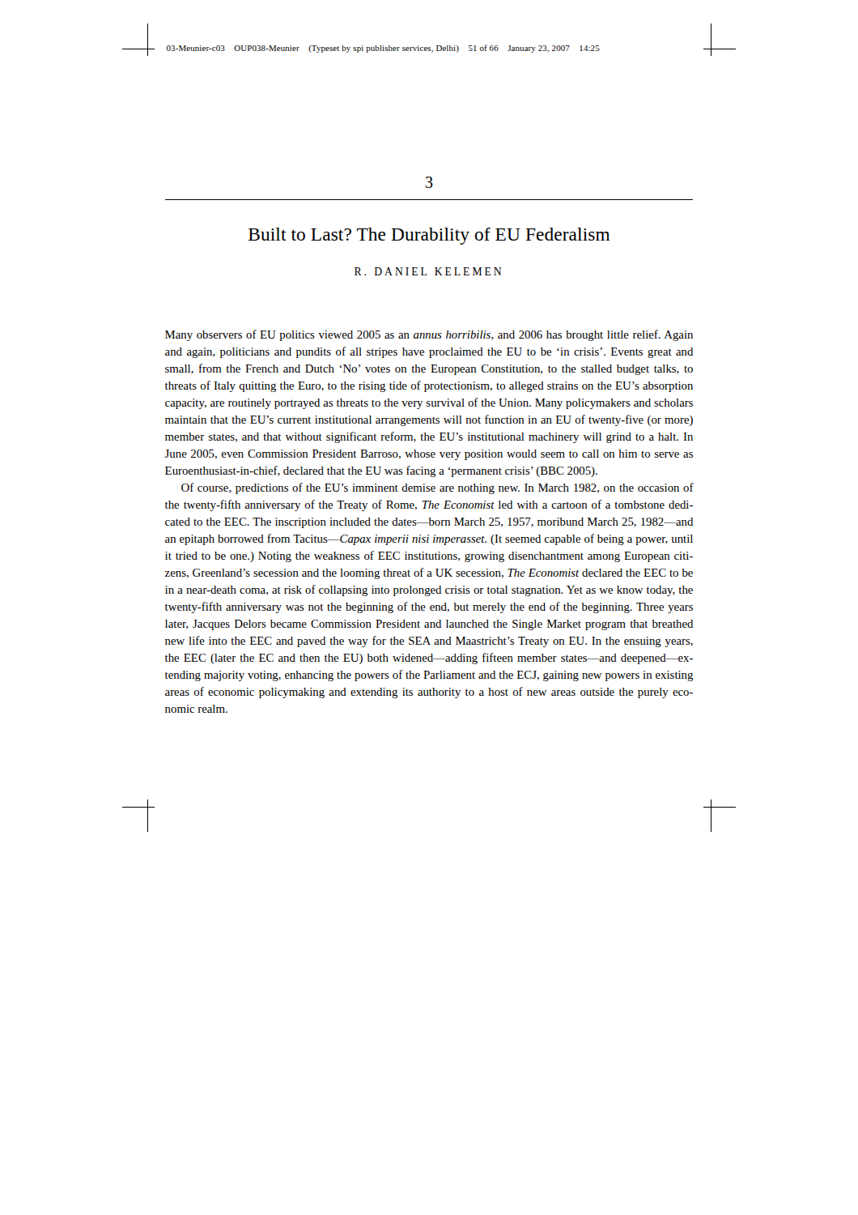03-Meunier-c03 OUP038-Meunier(Typeset by spi publisher services, Delhi) 51 of 66 January 23, 200714:25
3
Built to Last? The Durability of EU Federalism
R. Daniel Kelemen
Many observers of EU politics viewed 2005 as an annus horribilis, and 2006 has brought little relief. Again and again, politicians and pundits of all stripes have proclaimed the EU to be ‘in crisis’. Events great and small, from the French and Dutch ‘No’ votes on the European Constitution, to the stalled budget talks, to threats of Italy quitting the Euro, to the rising tide of protectionism, to alleged strains on the EU’s absorption capacity, are routinely portrayed as threats to the very survival of the Union. Many policymakers and scholars maintain that the EU’s current institutional arrangements will not function in an EU of twenty-five (or more) member states, and that without significant reform, the EU’s institutional machinery will grind to a halt. In June 2005, even Commission President Barroso, whose very position would seem to call on him to serve as Euroenthusiast-in-chief, declared that the EU was facing a ‘permanent crisis’ (BBC 2005).
Of course, predictions of the EU’s imminent demise are nothing new. In March 1982, on the occasion of the twenty-fifth anniversary of the Treaty of Rome, The Economist led with a cartoon of a tombstone dedicated to the EEC. The inscription included the dates—born March 25, 1957, moribund March 25, 1982—and an epitaph borrowed from Tacitus—Capax imperii nisi imperasset. (It seemed capable of being a power, until it tried to be one.) Noting the weakness of EEC institutions, growing disenchantment among European citizens, Greenland’s secession and the looming threat of a UK secession, The Economist declared the EEC to be in a near-death coma, at risk of collapsing into prolonged crisis or total stagnation. Yet as we know today, the twenty-fifth anniversary was not the beginning of the end, but merely the end of the beginning. Three years later, Jacques Delors became Commission President and launched the Single Market program that breathed new life into the EEC and paved the way for the SEA and Maastricht’s Treaty on EU. In the ensuing years, the EEC (later the EC and then the EU) both widened—adding fifteen member states—and deepened—extending majority voting, enhancing the powers of the Parliament and the ECJ, gaining new powers in existing areas of economic policymaking and extending its authority to a host of new areas outside the purely economic realm.